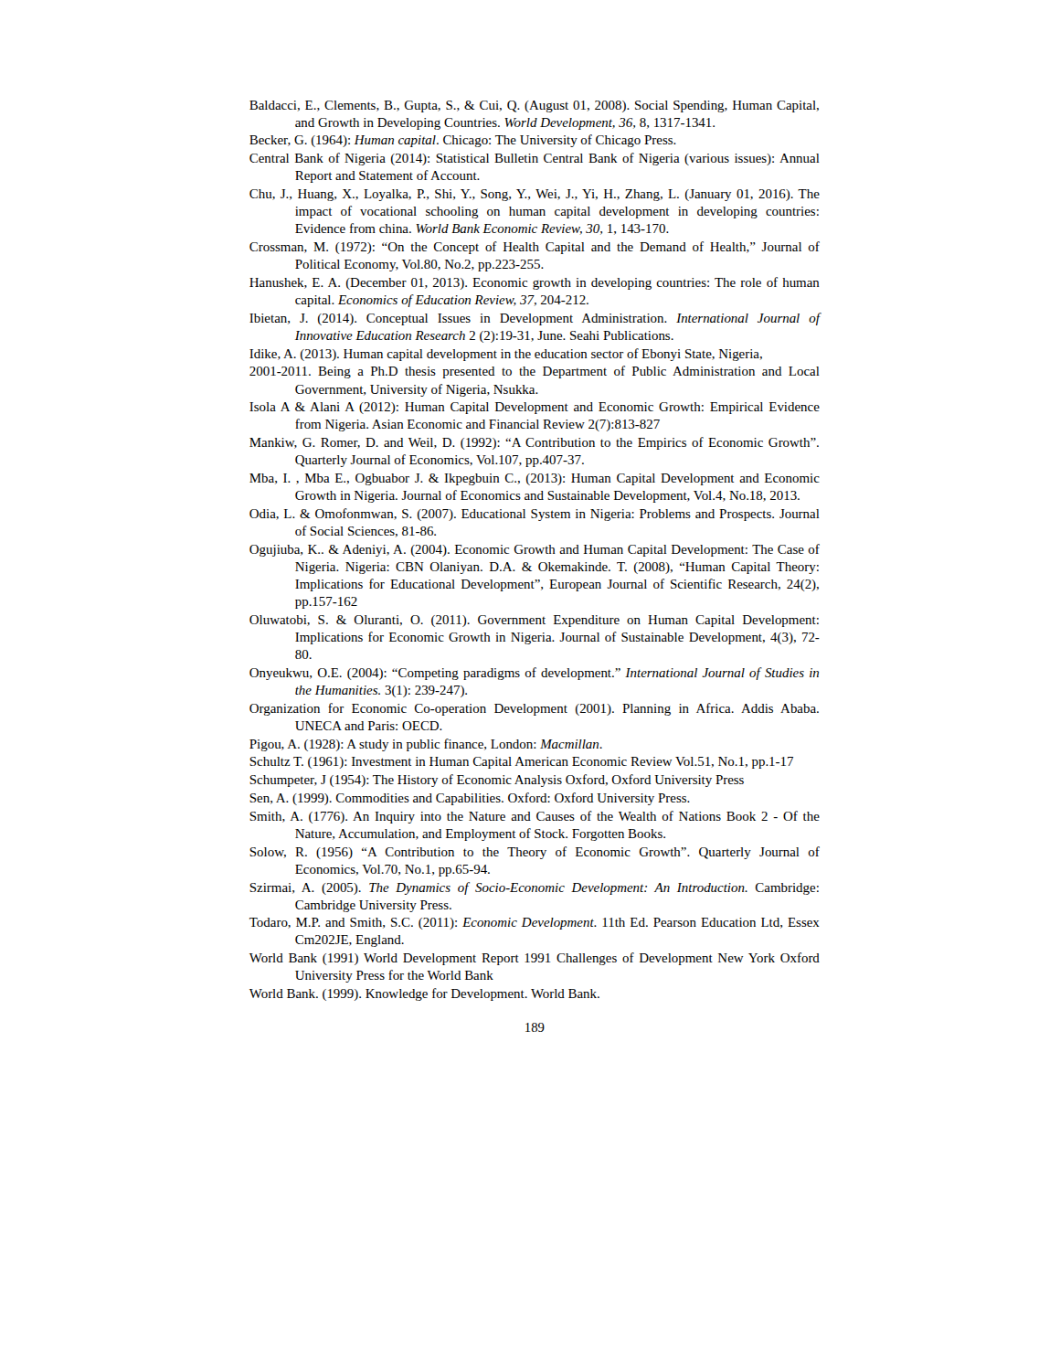Baldacci, E., Clements, B., Gupta, S., & Cui, Q. (August 01, 2008). Social Spending, Human Capital, and Growth in Developing Countries. World Development, 36, 8, 1317-1341.
Becker, G. (1964): Human capital. Chicago: The University of Chicago Press.
Central Bank of Nigeria (2014): Statistical Bulletin Central Bank of Nigeria (various issues): Annual Report and Statement of Account.
Chu, J., Huang, X., Loyalka, P., Shi, Y., Song, Y., Wei, J., Yi, H., Zhang, L. (January 01, 2016). The impact of vocational schooling on human capital development in developing countries: Evidence from china. World Bank Economic Review, 30, 1, 143-170.
Crossman, M. (1972): “On the Concept of Health Capital and the Demand of Health,” Journal of Political Economy, Vol.80, No.2, pp.223-255.
Hanushek, E. A. (December 01, 2013). Economic growth in developing countries: The role of human capital. Economics of Education Review, 37, 204-212.
Ibietan, J. (2014). Conceptual Issues in Development Administration. International Journal of Innovative Education Research 2 (2):19-31, June. Seahi Publications.
Idike, A. (2013). Human capital development in the education sector of Ebonyi State, Nigeria,
2001-2011. Being a Ph.D thesis presented to the Department of Public Administration and Local Government, University of Nigeria, Nsukka.
Isola A & Alani A (2012): Human Capital Development and Economic Growth: Empirical Evidence from Nigeria. Asian Economic and Financial Review 2(7):813-827
Mankiw, G. Romer, D. and Weil, D. (1992): “A Contribution to the Empirics of Economic Growth”. Quarterly Journal of Economics, Vol.107, pp.407-37.
Mba, I. , Mba E., Ogbuabor J. & Ikpegbuin C., (2013): Human Capital Development and Economic Growth in Nigeria. Journal of Economics and Sustainable Development, Vol.4, No.18, 2013.
Odia, L. & Omofonmwan, S. (2007). Educational System in Nigeria: Problems and Prospects. Journal of Social Sciences, 81-86.
Ogujiuba, K.. & Adeniyi, A. (2004). Economic Growth and Human Capital Development: The Case of Nigeria. Nigeria: CBN Olaniyan. D.A. & Okemakinde. T. (2008), “Human Capital Theory: Implications for Educational Development”, European Journal of Scientific Research, 24(2), pp.157-162
Oluwatobi, S. & Oluranti, O. (2011). Government Expenditure on Human Capital Development: Implications for Economic Growth in Nigeria. Journal of Sustainable Development, 4(3), 72-80.
Onyeukwu, O.E. (2004): “Competing paradigms of development.” International Journal of Studies in the Humanities. 3(1): 239-247).
Organization for Economic Co-operation Development (2001). Planning in Africa. Addis Ababa. UNECA and Paris: OECD.
Pigou, A. (1928): A study in public finance, London: Macmillan.
Schultz T. (1961): Investment in Human Capital American Economic Review Vol.51, No.1, pp.1-17
Schumpeter, J (1954): The History of Economic Analysis Oxford, Oxford University Press
Sen, A. (1999). Commodities and Capabilities. Oxford: Oxford University Press.
Smith, A. (1776). An Inquiry into the Nature and Causes of the Wealth of Nations Book 2 - Of the Nature, Accumulation, and Employment of Stock. Forgotten Books.
Solow, R. (1956) “A Contribution to the Theory of Economic Growth”. Quarterly Journal of Economics, Vol.70, No.1, pp.65-94.
Szirmai, A. (2005). The Dynamics of Socio-Economic Development: An Introduction. Cambridge: Cambridge University Press.
Todaro, M.P. and Smith, S.C. (2011): Economic Development. 11th Ed. Pearson Education Ltd, Essex Cm202JE, England.
World Bank (1991) World Development Report 1991 Challenges of Development New York Oxford University Press for the World Bank
World Bank. (1999). Knowledge for Development. World Bank.
189